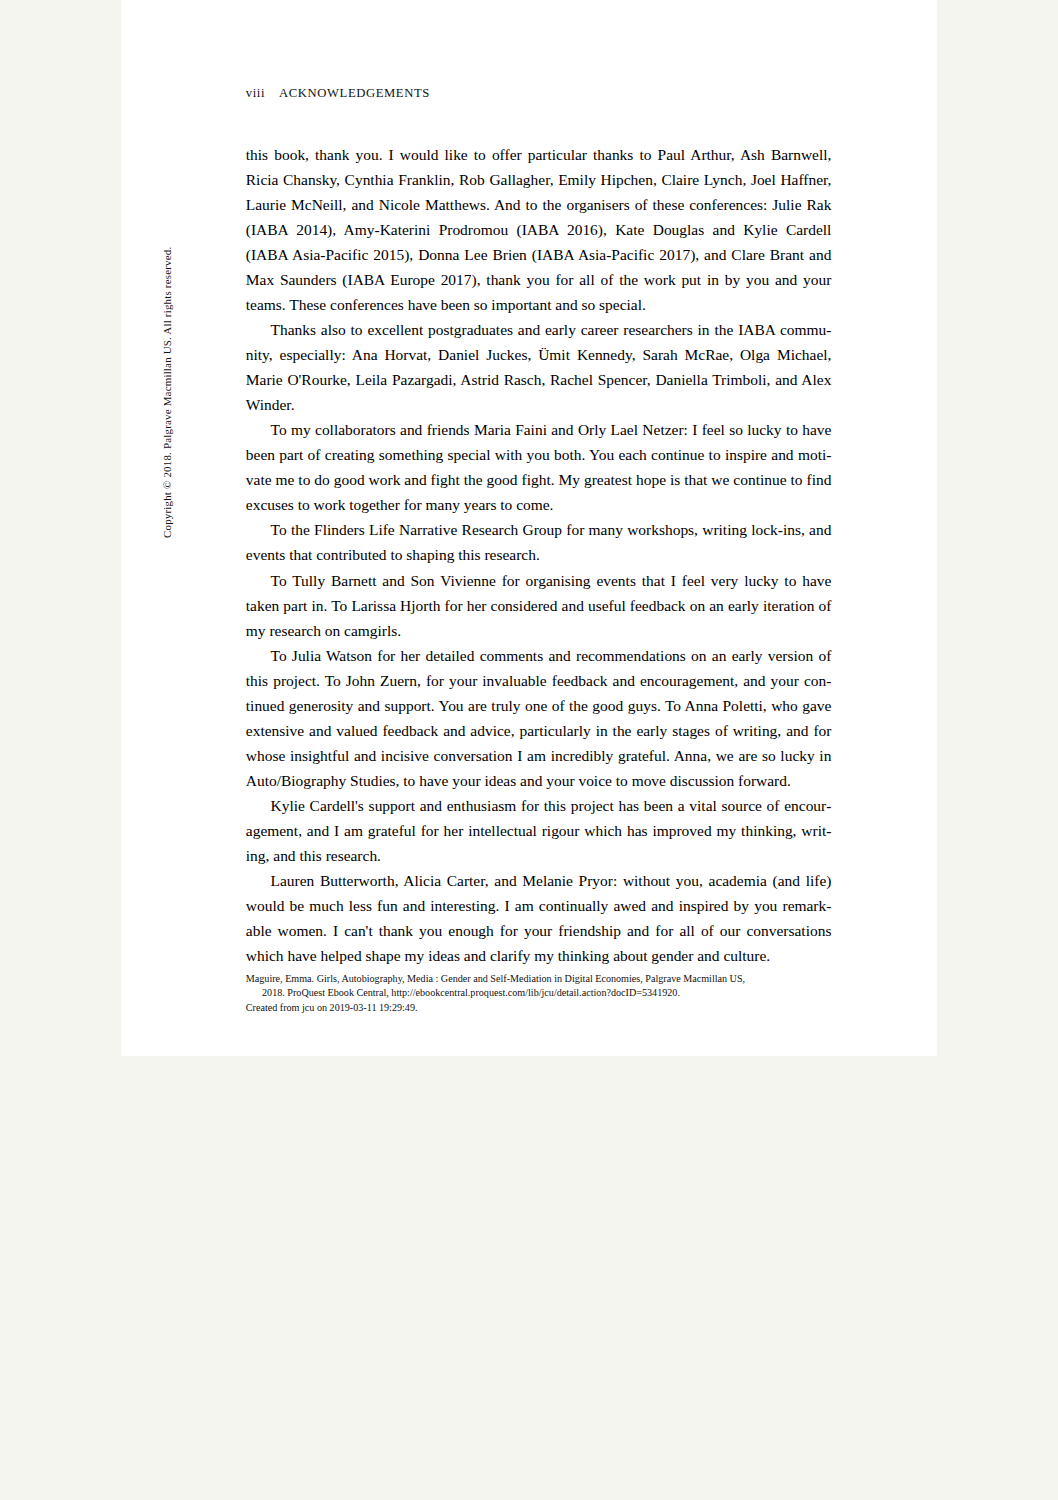Copyright © 2018. Palgrave Macmillan US. All rights reserved.
viii ACKNOWLEDGEMENTS
this book, thank you. I would like to offer particular thanks to Paul Arthur, Ash Barnwell, Ricia Chansky, Cynthia Franklin, Rob Gallagher, Emily Hipchen, Claire Lynch, Joel Haffner, Laurie McNeill, and Nicole Matthews. And to the organisers of these conferences: Julie Rak (IABA 2014), Amy-Katerini Prodromou (IABA 2016), Kate Douglas and Kylie Cardell (IABA Asia-Pacific 2015), Donna Lee Brien (IABA Asia-Pacific 2017), and Clare Brant and Max Saunders (IABA Europe 2017), thank you for all of the work put in by you and your teams. These conferences have been so important and so special.
Thanks also to excellent postgraduates and early career researchers in the IABA community, especially: Ana Horvat, Daniel Juckes, Ümit Kennedy, Sarah McRae, Olga Michael, Marie O'Rourke, Leila Pazargadi, Astrid Rasch, Rachel Spencer, Daniella Trimboli, and Alex Winder.
To my collaborators and friends Maria Faini and Orly Lael Netzer: I feel so lucky to have been part of creating something special with you both. You each continue to inspire and motivate me to do good work and fight the good fight. My greatest hope is that we continue to find excuses to work together for many years to come.
To the Flinders Life Narrative Research Group for many workshops, writing lock-ins, and events that contributed to shaping this research.
To Tully Barnett and Son Vivienne for organising events that I feel very lucky to have taken part in. To Larissa Hjorth for her considered and useful feedback on an early iteration of my research on camgirls.
To Julia Watson for her detailed comments and recommendations on an early version of this project. To John Zuern, for your invaluable feedback and encouragement, and your continued generosity and support. You are truly one of the good guys. To Anna Poletti, who gave extensive and valued feedback and advice, particularly in the early stages of writing, and for whose insightful and incisive conversation I am incredibly grateful. Anna, we are so lucky in Auto/Biography Studies, to have your ideas and your voice to move discussion forward.
Kylie Cardell's support and enthusiasm for this project has been a vital source of encouragement, and I am grateful for her intellectual rigour which has improved my thinking, writing, and this research.
Lauren Butterworth, Alicia Carter, and Melanie Pryor: without you, academia (and life) would be much less fun and interesting. I am continually awed and inspired by you remarkable women. I can't thank you enough for your friendship and for all of our conversations which have helped shape my ideas and clarify my thinking about gender and culture.
Maguire, Emma. Girls, Autobiography, Media : Gender and Self-Mediation in Digital Economies, Palgrave Macmillan US, 2018. ProQuest Ebook Central, http://ebookcentral.proquest.com/lib/jcu/detail.action?docID=5341920. Created from jcu on 2019-03-11 19:29:49.